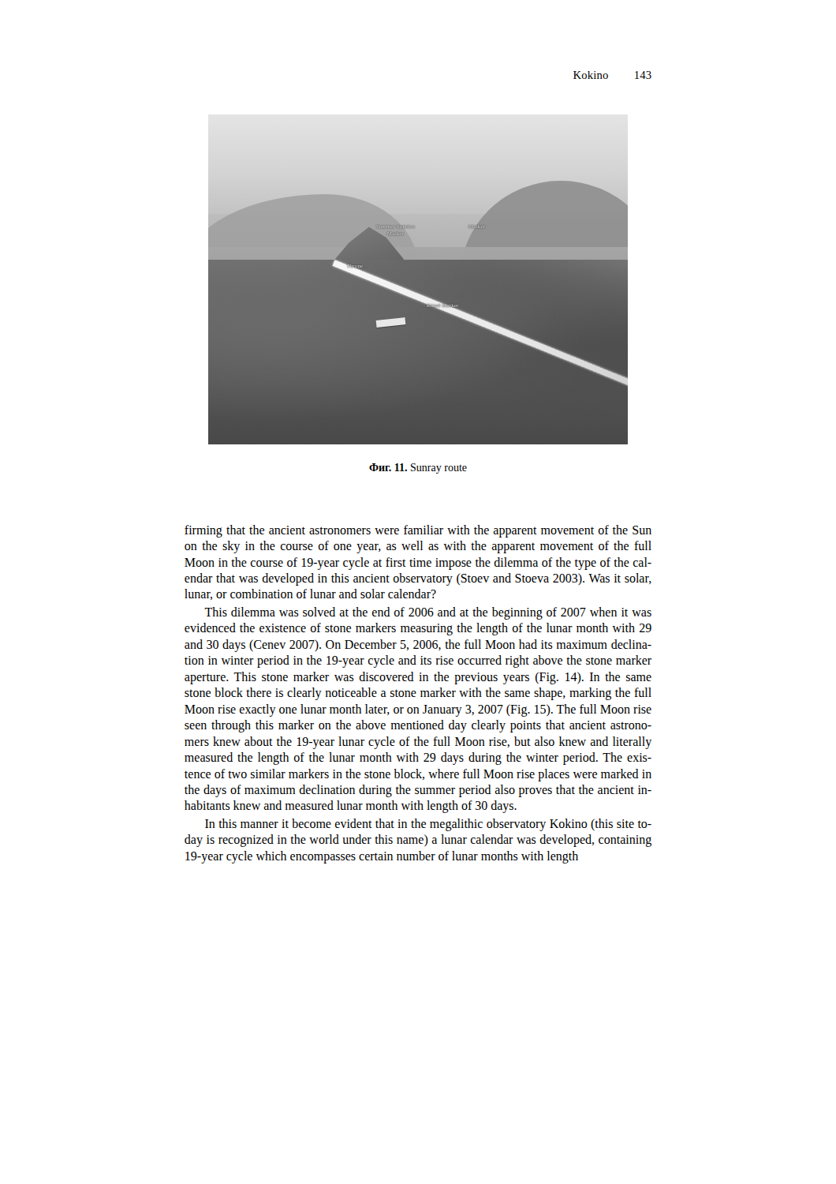Kokino143
Summer Solstice
Marker Marker Throne Ritual Marker
Фиг. 11. Sunray route
firming that the ancient astronomers were familiar with the apparent movement of the Sun on the sky in the course of one year, as well as with the apparent movement of the full Moon in the course of 19-year cycle at first time impose the dilemma of the type of the calendar that was developed in this ancient observatory (Stoev and Stoeva 2003). Was it solar, lunar, or combination of lunar and solar calendar?
This dilemma was solved at the end of 2006 and at the beginning of 2007 when it was evidenced the existence of stone markers measuring the length of the lunar month with 29 and 30 days (Cenev 2007). On December 5, 2006, the full Moon had its maximum declination in winter period in the 19-year cycle and its rise occurred right above the stone marker aperture. This stone marker was discovered in the previous years (Fig. 14). In the same stone block there is clearly noticeable a stone marker with the same shape, marking the full Moon rise exactly one lunar month later, or on January 3, 2007 (Fig. 15). The full Moon rise seen through this marker on the above mentioned day clearly points that ancient astronomers knew about the 19-year lunar cycle of the full Moon rise, but also knew and literally measured the length of the lunar month with 29 days during the winter period. The existence of two similar markers in the stone block, where full Moon rise places were marked in the days of maximum declination during the summer period also proves that the ancient inhabitants knew and measured lunar month with length of 30 days.
In this manner it become evident that in the megalithic observatory Kokino (this site today is recognized in the world under this name) a lunar calendar was developed, containing 19-year cycle which encompasses certain number of lunar months with length